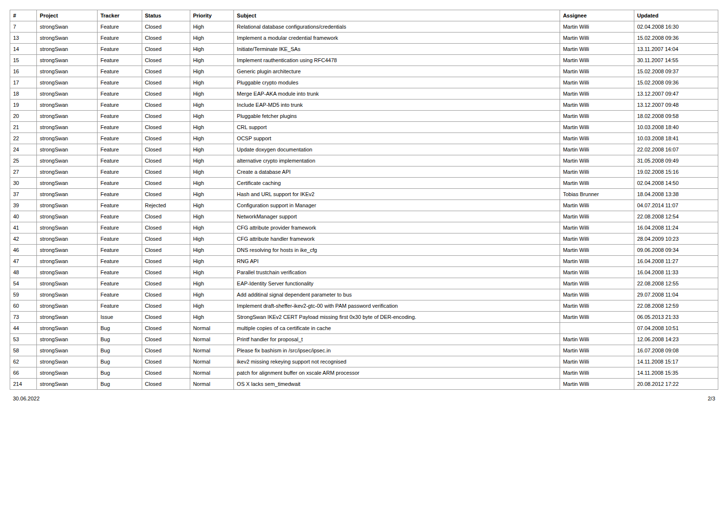| # | Project | Tracker | Status | Priority | Subject | Assignee | Updated |
| --- | --- | --- | --- | --- | --- | --- | --- |
| 7 | strongSwan | Feature | Closed | High | Relational database configurations/credentials | Martin Willi | 02.04.2008 16:30 |
| 13 | strongSwan | Feature | Closed | High | Implement a modular credential framework | Martin Willi | 15.02.2008 09:36 |
| 14 | strongSwan | Feature | Closed | High | Initiate/Terminate IKE_SAs | Martin Willi | 13.11.2007 14:04 |
| 15 | strongSwan | Feature | Closed | High | Implement rauthentication using RFC4478 | Martin Willi | 30.11.2007 14:55 |
| 16 | strongSwan | Feature | Closed | High | Generic plugin architecture | Martin Willi | 15.02.2008 09:37 |
| 17 | strongSwan | Feature | Closed | High | Pluggable crypto modules | Martin Willi | 15.02.2008 09:36 |
| 18 | strongSwan | Feature | Closed | High | Merge EAP-AKA module into trunk | Martin Willi | 13.12.2007 09:47 |
| 19 | strongSwan | Feature | Closed | High | Include EAP-MD5 into trunk | Martin Willi | 13.12.2007 09:48 |
| 20 | strongSwan | Feature | Closed | High | Pluggable fetcher plugins | Martin Willi | 18.02.2008 09:58 |
| 21 | strongSwan | Feature | Closed | High | CRL support | Martin Willi | 10.03.2008 18:40 |
| 22 | strongSwan | Feature | Closed | High | OCSP support | Martin Willi | 10.03.2008 18:41 |
| 24 | strongSwan | Feature | Closed | High | Update doxygen documentation | Martin Willi | 22.02.2008 16:07 |
| 25 | strongSwan | Feature | Closed | High | alternative crypto implementation | Martin Willi | 31.05.2008 09:49 |
| 27 | strongSwan | Feature | Closed | High | Create a database API | Martin Willi | 19.02.2008 15:16 |
| 30 | strongSwan | Feature | Closed | High | Certificate caching | Martin Willi | 02.04.2008 14:50 |
| 37 | strongSwan | Feature | Closed | High | Hash and URL support for IKEv2 | Tobias Brunner | 18.04.2008 13:38 |
| 39 | strongSwan | Feature | Rejected | High | Configuration support in Manager | Martin Willi | 04.07.2014 11:07 |
| 40 | strongSwan | Feature | Closed | High | NetworkManager support | Martin Willi | 22.08.2008 12:54 |
| 41 | strongSwan | Feature | Closed | High | CFG attribute provider framework | Martin Willi | 16.04.2008 11:24 |
| 42 | strongSwan | Feature | Closed | High | CFG attribute handler framework | Martin Willi | 28.04.2009 10:23 |
| 46 | strongSwan | Feature | Closed | High | DNS resolving for hosts in ike_cfg | Martin Willi | 09.06.2008 09:34 |
| 47 | strongSwan | Feature | Closed | High | RNG API | Martin Willi | 16.04.2008 11:27 |
| 48 | strongSwan | Feature | Closed | High | Parallel trustchain verification | Martin Willi | 16.04.2008 11:33 |
| 54 | strongSwan | Feature | Closed | High | EAP-Identity Server functionality | Martin Willi | 22.08.2008 12:55 |
| 59 | strongSwan | Feature | Closed | High | Add additinal signal dependent parameter to bus | Martin Willi | 29.07.2008 11:04 |
| 60 | strongSwan | Feature | Closed | High | Implement draft-sheffer-ikev2-gtc-00 with PAM password verification | Martin Willi | 22.08.2008 12:59 |
| 73 | strongSwan | Issue | Closed | High | StrongSwan IKEv2 CERT Payload missing first 0x30 byte of DER-encoding. | Martin Willi | 06.05.2013 21:33 |
| 44 | strongSwan | Bug | Closed | Normal | multiple copies of ca certificate in cache | | 07.04.2008 10:51 |
| 53 | strongSwan | Bug | Closed | Normal | Printf handler for proposal_t | Martin Willi | 12.06.2008 14:23 |
| 58 | strongSwan | Bug | Closed | Normal | Please fix bashism in /src/ipsec/ipsec.in | Martin Willi | 16.07.2008 09:08 |
| 62 | strongSwan | Bug | Closed | Normal | ikev2 missing rekeying support not recognised | Martin Willi | 14.11.2008 15:17 |
| 66 | strongSwan | Bug | Closed | Normal | patch for alignment buffer on xscale ARM processor | Martin Willi | 14.11.2008 15:35 |
| 214 | strongSwan | Bug | Closed | Normal | OS X lacks sem_timedwait | Martin Willi | 20.08.2012 17:22 |
| 30.06.2022 | 2/3 |